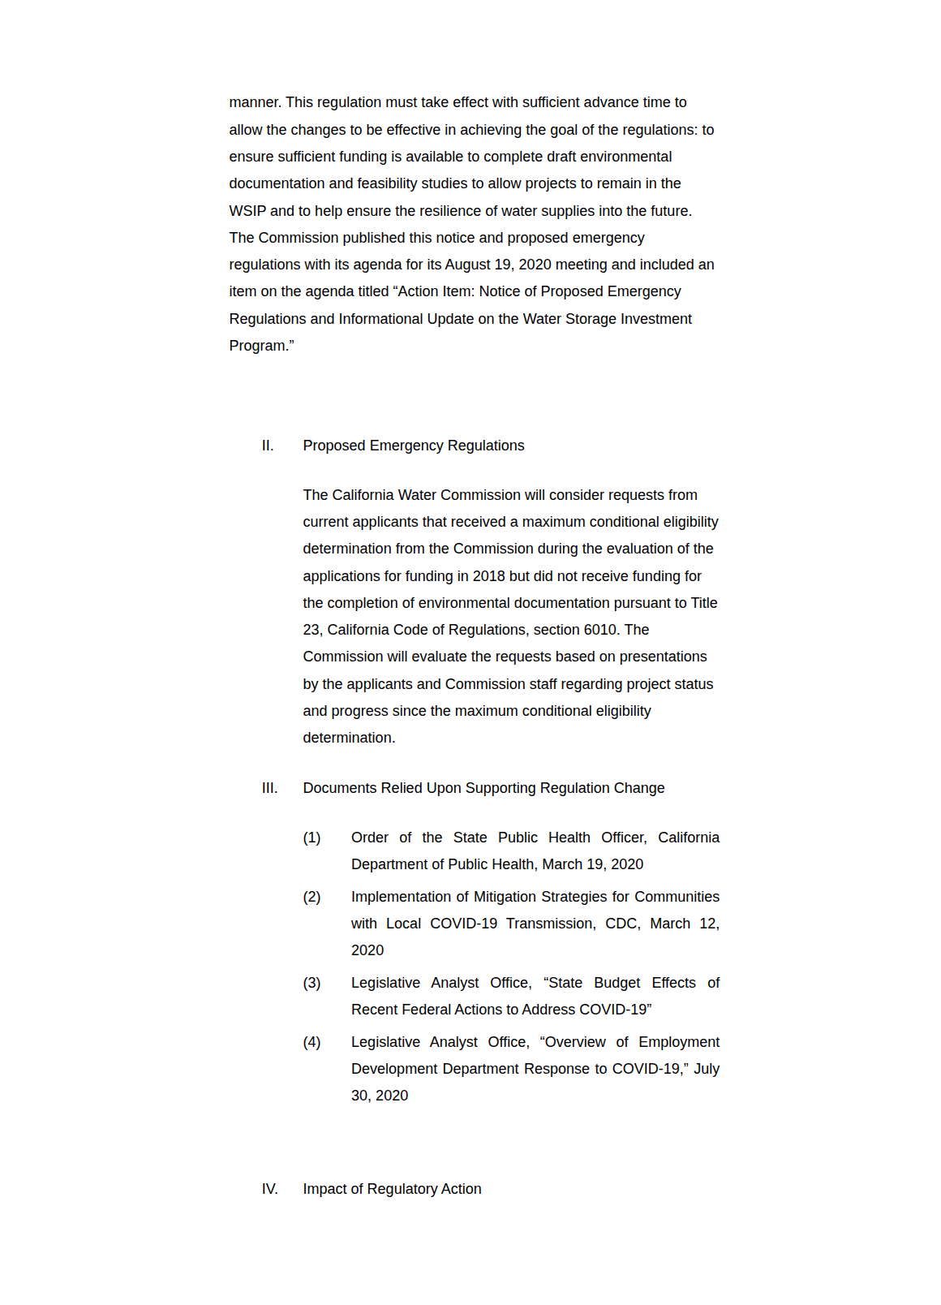manner. This regulation must take effect with sufficient advance time to allow the changes to be effective in achieving the goal of the regulations: to ensure sufficient funding is available to complete draft environmental documentation and feasibility studies to allow projects to remain in the WSIP and to help ensure the resilience of water supplies into the future. The Commission published this notice and proposed emergency regulations with its agenda for its August 19, 2020 meeting and included an item on the agenda titled “Action Item: Notice of Proposed Emergency Regulations and Informational Update on the Water Storage Investment Program.”
II.
Proposed Emergency Regulations
The California Water Commission will consider requests from current applicants that received a maximum conditional eligibility determination from the Commission during the evaluation of the applications for funding in 2018 but did not receive funding for the completion of environmental documentation pursuant to Title 23, California Code of Regulations, section 6010. The Commission will evaluate the requests based on presentations by the applicants and Commission staff regarding project status and progress since the maximum conditional eligibility determination.
III.
Documents Relied Upon Supporting Regulation Change
(1) Order of the State Public Health Officer, California Department of Public Health, March 19, 2020
(2) Implementation of Mitigation Strategies for Communities with Local COVID-19 Transmission, CDC, March 12, 2020
(3) Legislative Analyst Office, “State Budget Effects of Recent Federal Actions to Address COVID-19”
(4) Legislative Analyst Office, “Overview of Employment Development Department Response to COVID-19,” July 30, 2020
IV.
Impact of Regulatory Action